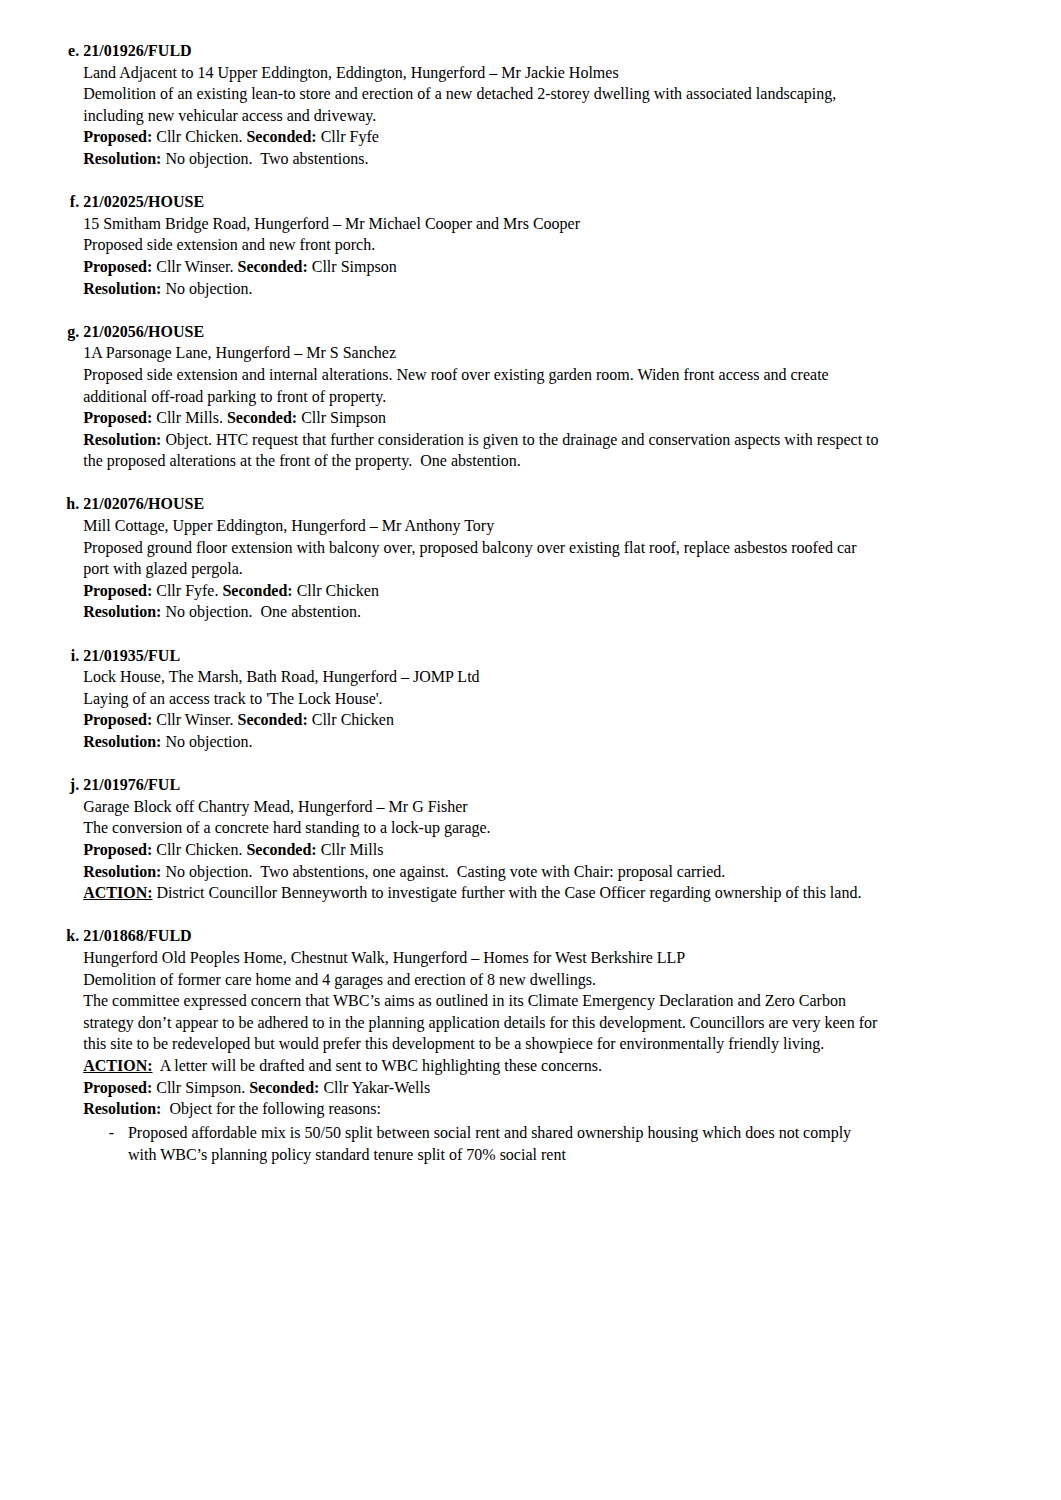21/01926/FULD
Land Adjacent to 14 Upper Eddington, Eddington, Hungerford – Mr Jackie Holmes
Demolition of an existing lean-to store and erection of a new detached 2-storey dwelling with associated landscaping, including new vehicular access and driveway.
Proposed: Cllr Chicken. Seconded: Cllr Fyfe
Resolution: No objection. Two abstentions.
21/02025/HOUSE
15 Smitham Bridge Road, Hungerford – Mr Michael Cooper and Mrs Cooper
Proposed side extension and new front porch.
Proposed: Cllr Winser. Seconded: Cllr Simpson
Resolution: No objection.
21/02056/HOUSE
1A Parsonage Lane, Hungerford – Mr S Sanchez
Proposed side extension and internal alterations. New roof over existing garden room. Widen front access and create additional off-road parking to front of property.
Proposed: Cllr Mills. Seconded: Cllr Simpson
Resolution: Object. HTC request that further consideration is given to the drainage and conservation aspects with respect to the proposed alterations at the front of the property. One abstention.
21/02076/HOUSE
Mill Cottage, Upper Eddington, Hungerford – Mr Anthony Tory
Proposed ground floor extension with balcony over, proposed balcony over existing flat roof, replace asbestos roofed car port with glazed pergola.
Proposed: Cllr Fyfe. Seconded: Cllr Chicken
Resolution: No objection. One abstention.
21/01935/FUL
Lock House, The Marsh, Bath Road, Hungerford – JOMP Ltd
Laying of an access track to 'The Lock House'.
Proposed: Cllr Winser. Seconded: Cllr Chicken
Resolution: No objection.
21/01976/FUL
Garage Block off Chantry Mead, Hungerford – Mr G Fisher
The conversion of a concrete hard standing to a lock-up garage.
Proposed: Cllr Chicken. Seconded: Cllr Mills
Resolution: No objection. Two abstentions, one against. Casting vote with Chair: proposal carried.
ACTION: District Councillor Benneyworth to investigate further with the Case Officer regarding ownership of this land.
21/01868/FULD
Hungerford Old Peoples Home, Chestnut Walk, Hungerford – Homes for West Berkshire LLP
Demolition of former care home and 4 garages and erection of 8 new dwellings.
The committee expressed concern that WBC’s aims as outlined in its Climate Emergency Declaration and Zero Carbon strategy don’t appear to be adhered to in the planning application details for this development. Councillors are very keen for this site to be redeveloped but would prefer this development to be a showpiece for environmentally friendly living.
ACTION: A letter will be drafted and sent to WBC highlighting these concerns.
Proposed: Cllr Simpson. Seconded: Cllr Yakar-Wells
Resolution: Object for the following reasons:
Proposed affordable mix is 50/50 split between social rent and shared ownership housing which does not comply with WBC’s planning policy standard tenure split of 70% social rent